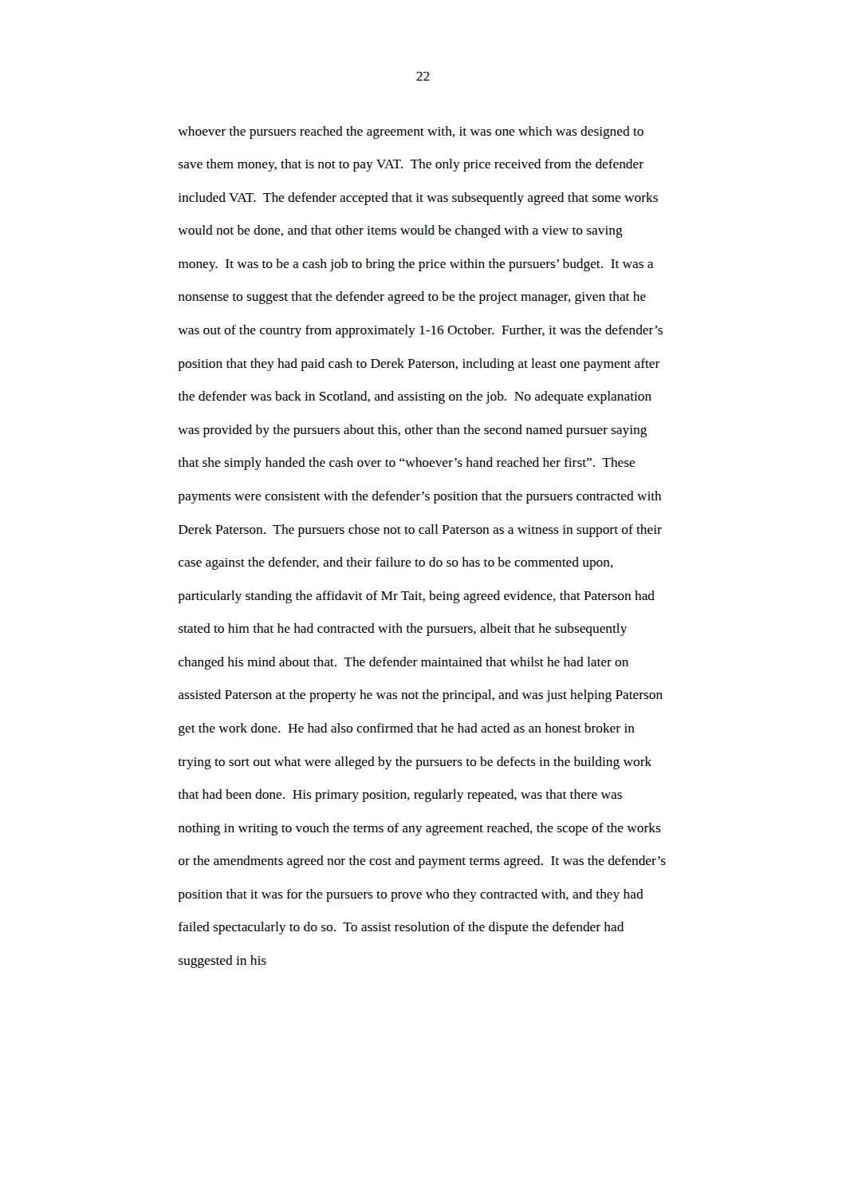22
whoever the pursuers reached the agreement with, it was one which was designed to save them money, that is not to pay VAT. The only price received from the defender included VAT. The defender accepted that it was subsequently agreed that some works would not be done, and that other items would be changed with a view to saving money. It was to be a cash job to bring the price within the pursuers’ budget. It was a nonsense to suggest that the defender agreed to be the project manager, given that he was out of the country from approximately 1-16 October. Further, it was the defender’s position that they had paid cash to Derek Paterson, including at least one payment after the defender was back in Scotland, and assisting on the job. No adequate explanation was provided by the pursuers about this, other than the second named pursuer saying that she simply handed the cash over to “whoever’s hand reached her first”. These payments were consistent with the defender’s position that the pursuers contracted with Derek Paterson. The pursuers chose not to call Paterson as a witness in support of their case against the defender, and their failure to do so has to be commented upon, particularly standing the affidavit of Mr Tait, being agreed evidence, that Paterson had stated to him that he had contracted with the pursuers, albeit that he subsequently changed his mind about that. The defender maintained that whilst he had later on assisted Paterson at the property he was not the principal, and was just helping Paterson get the work done. He had also confirmed that he had acted as an honest broker in trying to sort out what were alleged by the pursuers to be defects in the building work that had been done. His primary position, regularly repeated, was that there was nothing in writing to vouch the terms of any agreement reached, the scope of the works or the amendments agreed nor the cost and payment terms agreed. It was the defender’s position that it was for the pursuers to prove who they contracted with, and they had failed spectacularly to do so. To assist resolution of the dispute the defender had suggested in his